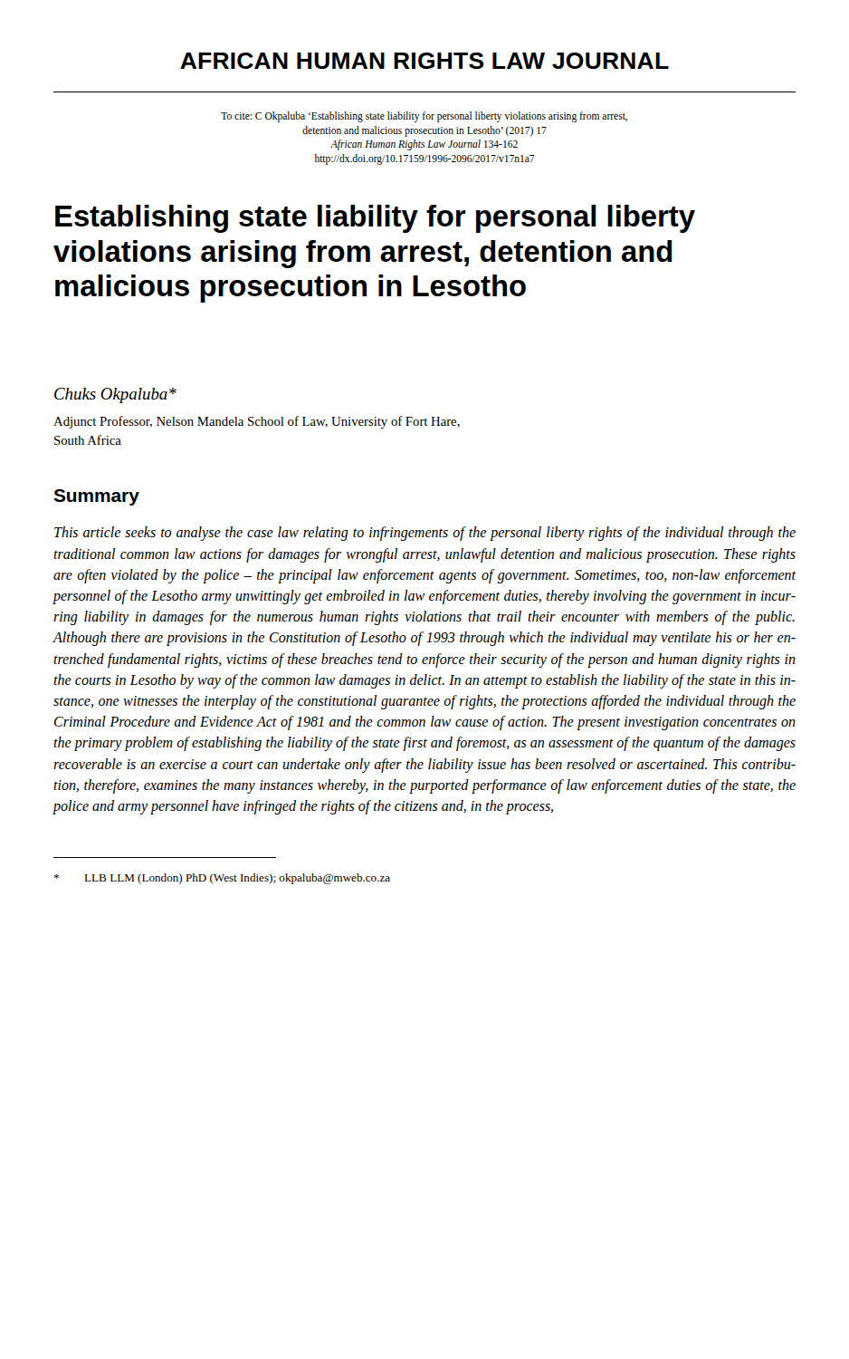AFRICAN HUMAN RIGHTS LAW JOURNAL
To cite: C Okpaluba ‘Establishing state liability for personal liberty violations arising from arrest,
detention and malicious prosecution in Lesotho’ (2017) 17
African Human Rights Law Journal 134-162
http://dx.doi.org/10.17159/1996-2096/2017/v17n1a7
Establishing state liability for personal liberty violations arising from arrest, detention and malicious prosecution in Lesotho
Chuks Okpaluba*
Adjunct Professor, Nelson Mandela School of Law, University of Fort Hare,
South Africa
Summary
This article seeks to analyse the case law relating to infringements of the personal liberty rights of the individual through the traditional common law actions for damages for wrongful arrest, unlawful detention and malicious prosecution. These rights are often violated by the police – the principal law enforcement agents of government. Sometimes, too, non-law enforcement personnel of the Lesotho army unwittingly get embroiled in law enforcement duties, thereby involving the government in incurring liability in damages for the numerous human rights violations that trail their encounter with members of the public. Although there are provisions in the Constitution of Lesotho of 1993 through which the individual may ventilate his or her entrenched fundamental rights, victims of these breaches tend to enforce their security of the person and human dignity rights in the courts in Lesotho by way of the common law damages in delict. In an attempt to establish the liability of the state in this instance, one witnesses the interplay of the constitutional guarantee of rights, the protections afforded the individual through the Criminal Procedure and Evidence Act of 1981 and the common law cause of action. The present investigation concentrates on the primary problem of establishing the liability of the state first and foremost, as an assessment of the quantum of the damages recoverable is an exercise a court can undertake only after the liability issue has been resolved or ascertained. This contribution, therefore, examines the many instances whereby, in the purported performance of law enforcement duties of the state, the police and army personnel have infringed the rights of the citizens and, in the process,
*LLB LLM (London) PhD (West Indies); okpaluba@mweb.co.za